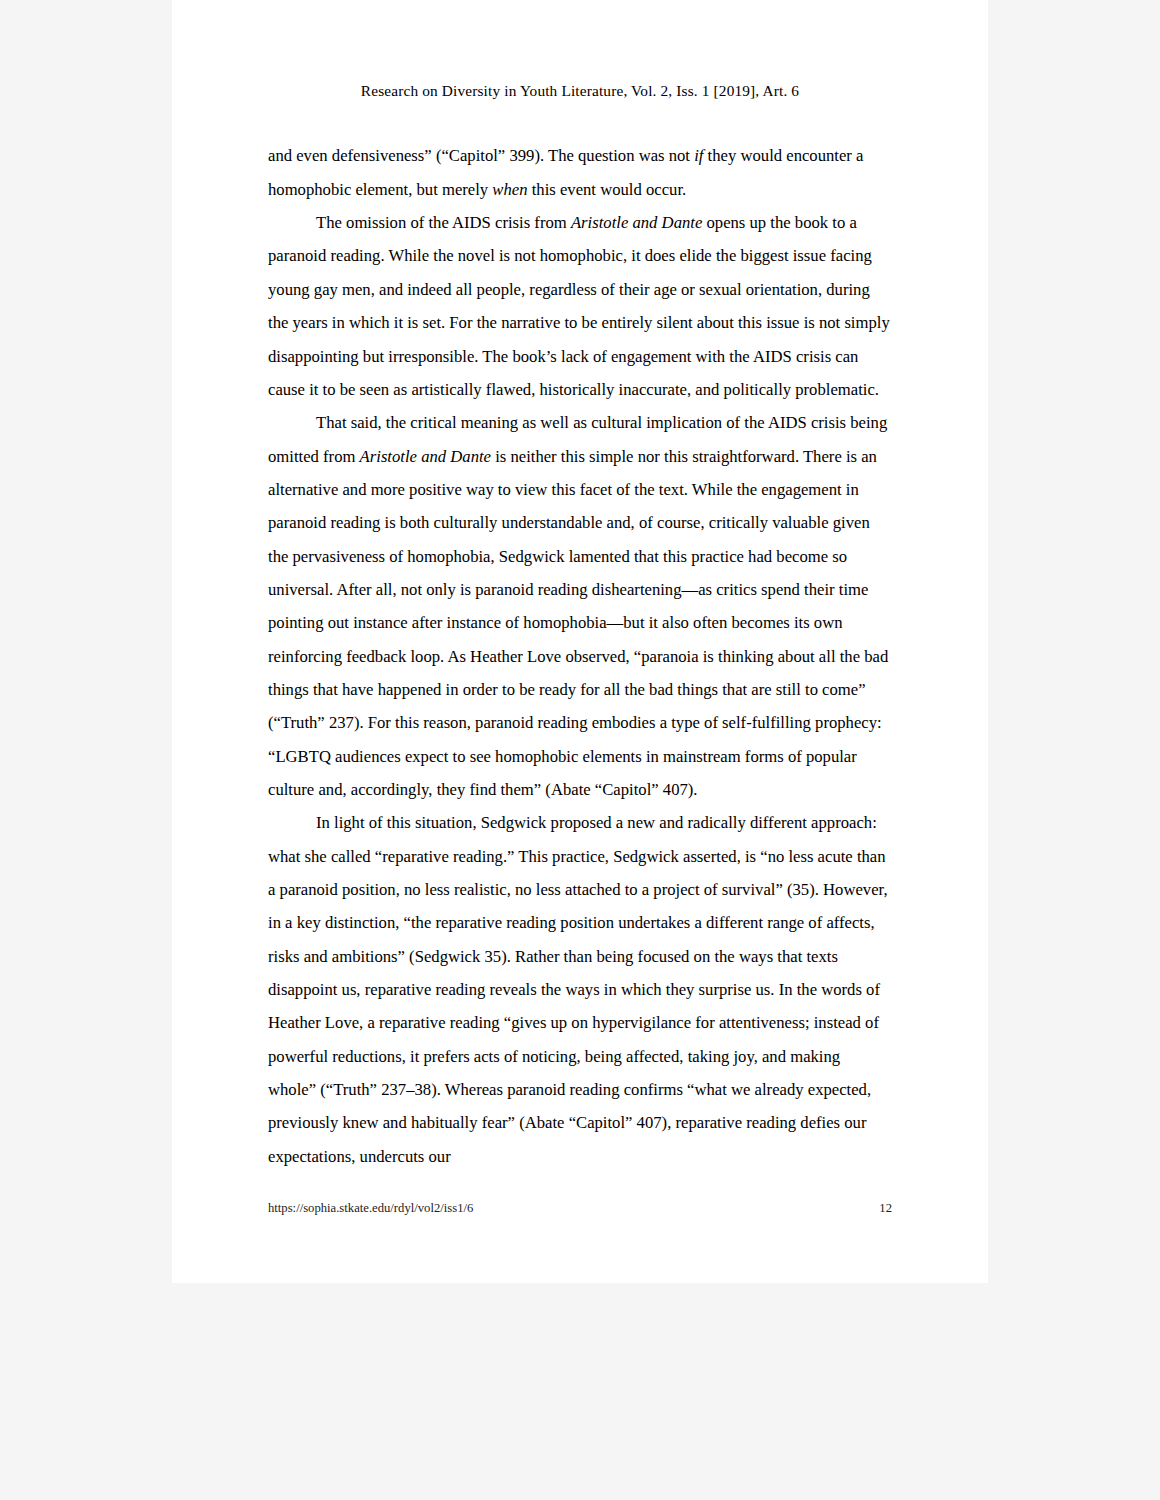Research on Diversity in Youth Literature, Vol. 2, Iss. 1 [2019], Art. 6
and even defensiveness” (“Capitol” 399). The question was not if they would encounter a homophobic element, but merely when this event would occur.
The omission of the AIDS crisis from Aristotle and Dante opens up the book to a paranoid reading. While the novel is not homophobic, it does elide the biggest issue facing young gay men, and indeed all people, regardless of their age or sexual orientation, during the years in which it is set. For the narrative to be entirely silent about this issue is not simply disappointing but irresponsible. The book’s lack of engagement with the AIDS crisis can cause it to be seen as artistically flawed, historically inaccurate, and politically problematic.
That said, the critical meaning as well as cultural implication of the AIDS crisis being omitted from Aristotle and Dante is neither this simple nor this straightforward. There is an alternative and more positive way to view this facet of the text. While the engagement in paranoid reading is both culturally understandable and, of course, critically valuable given the pervasiveness of homophobia, Sedgwick lamented that this practice had become so universal. After all, not only is paranoid reading disheartening—as critics spend their time pointing out instance after instance of homophobia—but it also often becomes its own reinforcing feedback loop. As Heather Love observed, “paranoia is thinking about all the bad things that have happened in order to be ready for all the bad things that are still to come” (“Truth” 237). For this reason, paranoid reading embodies a type of self-fulfilling prophecy: “LGBTQ audiences expect to see homophobic elements in mainstream forms of popular culture and, accordingly, they find them” (Abate “Capitol” 407).
In light of this situation, Sedgwick proposed a new and radically different approach: what she called “reparative reading.” This practice, Sedgwick asserted, is “no less acute than a paranoid position, no less realistic, no less attached to a project of survival” (35). However, in a key distinction, “the reparative reading position undertakes a different range of affects, risks and ambitions” (Sedgwick 35). Rather than being focused on the ways that texts disappoint us, reparative reading reveals the ways in which they surprise us. In the words of Heather Love, a reparative reading “gives up on hypervigilance for attentiveness; instead of powerful reductions, it prefers acts of noticing, being affected, taking joy, and making whole” (“Truth” 237–38). Whereas paranoid reading confirms “what we already expected, previously knew and habitually fear” (Abate “Capitol” 407), reparative reading defies our expectations, undercuts our
https://sophia.stkate.edu/rdyl/vol2/iss1/6 12